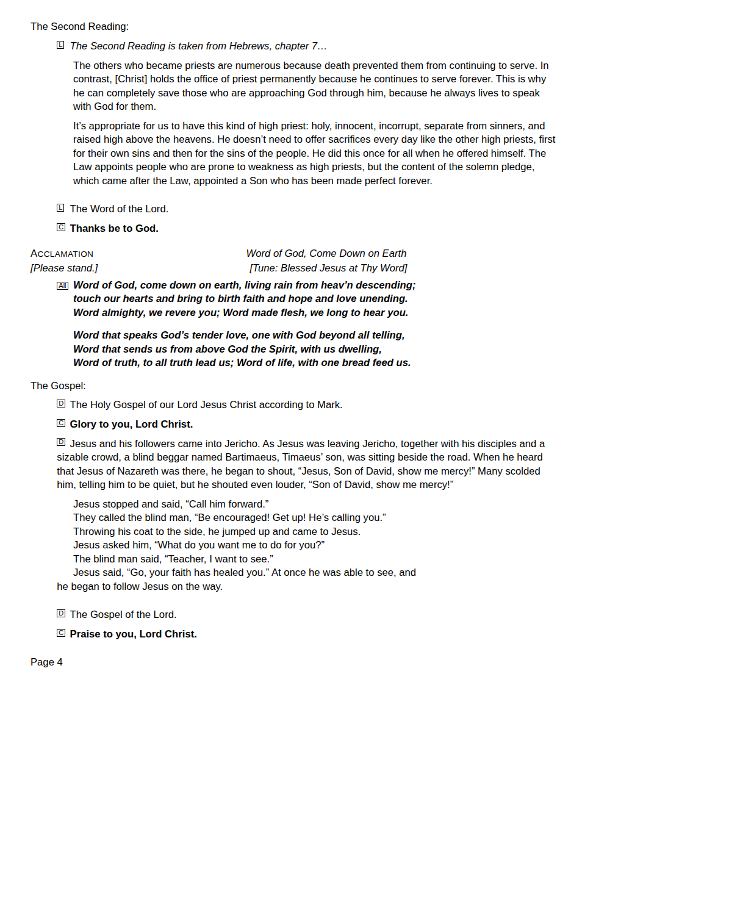The Second Reading:
LThe Second Reading is taken from Hebrews, chapter 7…
The others who became priests are numerous because death prevented them from continuing to serve. In contrast, [Christ] holds the office of priest permanently because he continues to serve forever. This is why he can completely save those who are approaching God through him, because he always lives to speak with God for them.
It’s appropriate for us to have this kind of high priest: holy, innocent, incorrupt, separate from sinners, and raised high above the heavens. He doesn’t need to offer sacrifices every day like the other high priests, first for their own sins and then for the sins of the people. He did this once for all when he offered himself. The Law appoints people who are prone to weakness as high priests, but the content of the solemn pledge, which came after the Law, appointed a Son who has been made perfect forever.
LThe Word of the Lord.
CThanks be to God.
ACCLAMATION
Word of God, Come Down on Earth
[Please stand.]
[Tune: Blessed Jesus at Thy Word]
All
Word of God, come down on earth, living rain from heav’n descending;
touch our hearts and bring to birth faith and hope and love unending.
Word almighty, we revere you; Word made flesh, we long to hear you.
Word that speaks God’s tender love, one with God beyond all telling,
Word that sends us from above God the Spirit, with us dwelling,
Word of truth, to all truth lead us; Word of life, with one bread feed us.
The Gospel:
DThe Holy Gospel of our Lord Jesus Christ according to Mark.
CGlory to you, Lord Christ.
DJesus and his followers came into Jericho. As Jesus was leaving Jericho, together with his disciples and a sizable crowd, a blind beggar named Bartimaeus, Timaeus’ son, was sitting beside the road. When he heard that Jesus of Nazareth was there, he began to shout, “Jesus, Son of David, show me mercy!” Many scolded him, telling him to be quiet, but he shouted even louder, “Son of David, show me mercy!”
Jesus stopped and said, “Call him forward.”
They called the blind man, “Be encouraged! Get up! He’s calling you.”
Throwing his coat to the side, he jumped up and came to Jesus.
Jesus asked him, “What do you want me to do for you?”
The blind man said, “Teacher, I want to see.”
Jesus said, “Go, your faith has healed you.” At once he was able to see, and
he began to follow Jesus on the way.
DThe Gospel of the Lord.
CPraise to you, Lord Christ.
Page 4